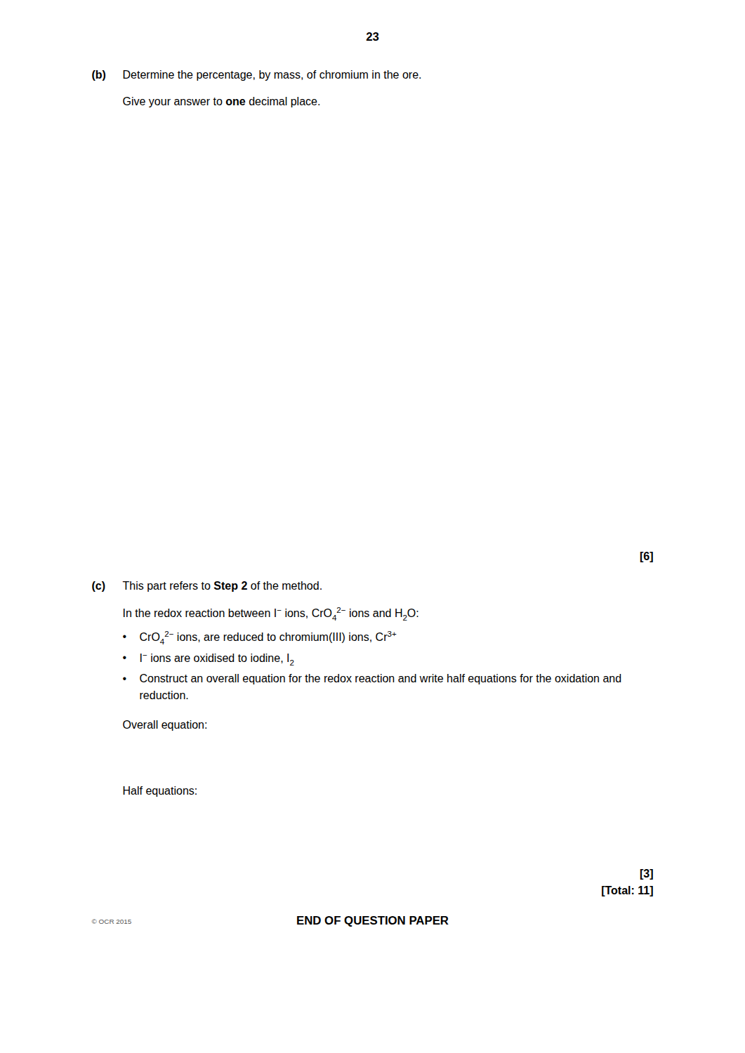23
(b)
Determine the percentage, by mass, of chromium in the ore.
Give your answer to one decimal place.
[6]
(c)
This part refers to Step 2 of the method.
In the redox reaction between I− ions, CrO42− ions and H2O:
•CrO42− ions, are reduced to chromium(III) ions, Cr3+
•I− ions are oxidised to iodine, I2
•Construct an overall equation for the redox reaction and write half equations for the oxidation and reduction.
Overall equation:
Half equations:
[3]
[Total: 11]
END OF QUESTION PAPER
© OCR 2015